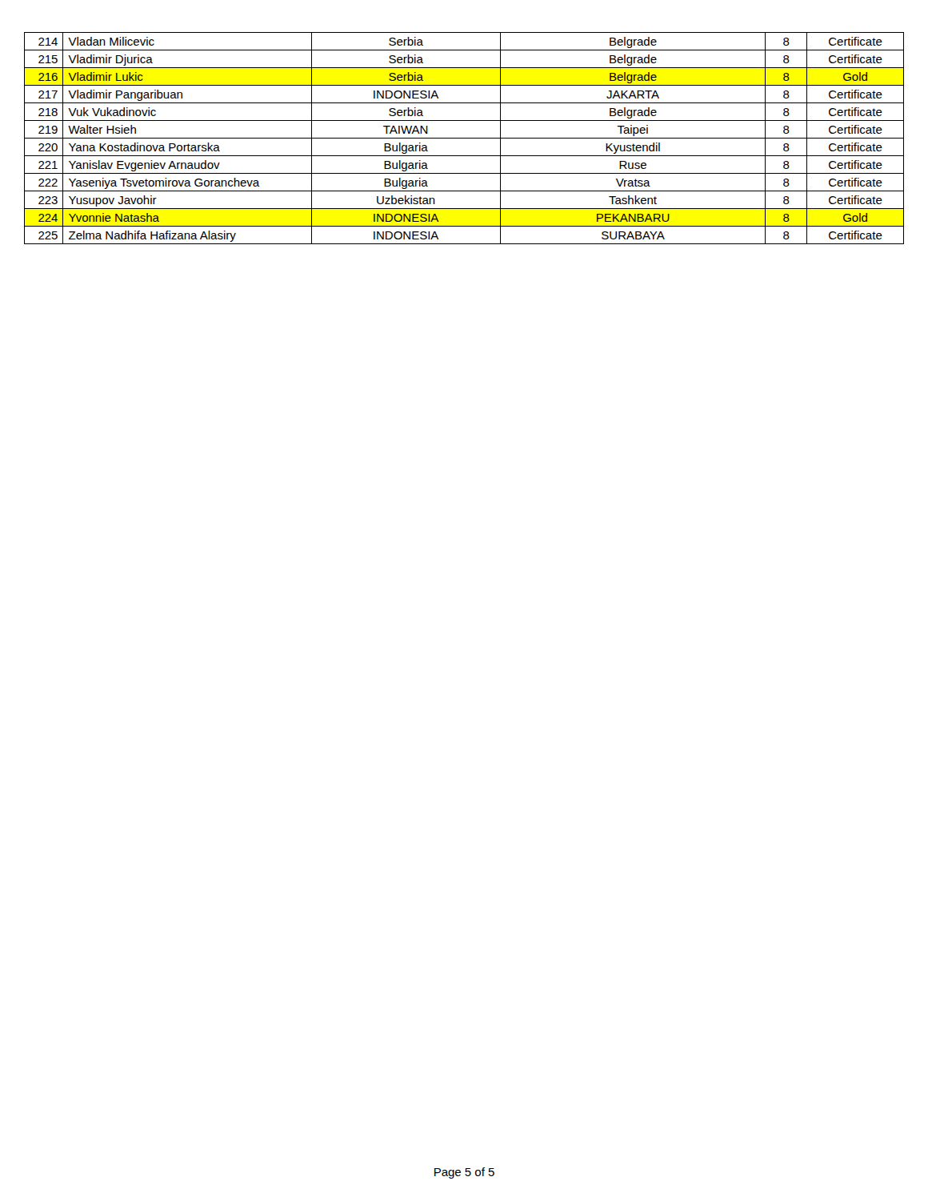| 214 | Vladan Milicevic | Serbia | Belgrade | 8 | Certificate |
| 215 | Vladimir Djurica | Serbia | Belgrade | 8 | Certificate |
| 216 | Vladimir Lukic | Serbia | Belgrade | 8 | Gold |
| 217 | Vladimir Pangaribuan | INDONESIA | JAKARTA | 8 | Certificate |
| 218 | Vuk Vukadinovic | Serbia | Belgrade | 8 | Certificate |
| 219 | Walter Hsieh | TAIWAN | Taipei | 8 | Certificate |
| 220 | Yana Kostadinova Portarska | Bulgaria | Kyustendil | 8 | Certificate |
| 221 | Yanislav Evgeniev Arnaudov | Bulgaria | Ruse | 8 | Certificate |
| 222 | Yaseniya Tsvetomirova Gorancheva | Bulgaria | Vratsa | 8 | Certificate |
| 223 | Yusupov Javohir | Uzbekistan | Tashkent | 8 | Certificate |
| 224 | Yvonnie Natasha | INDONESIA | PEKANBARU | 8 | Gold |
| 225 | Zelma Nadhifa Hafizana Alasiry | INDONESIA | SURABAYA | 8 | Certificate |
Page 5 of 5